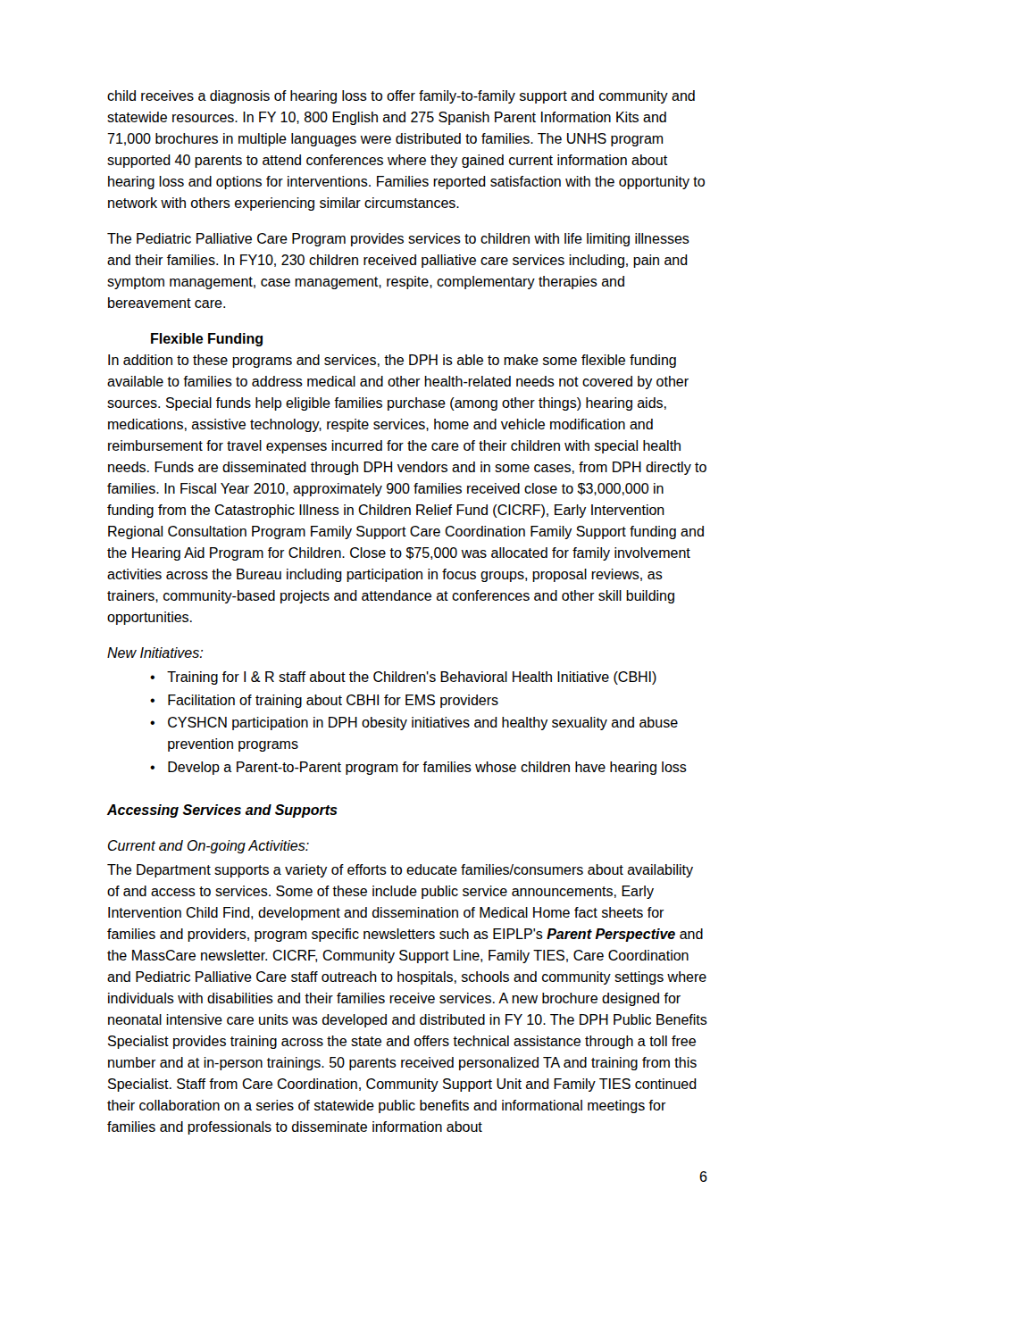child receives a diagnosis of hearing loss to offer family-to-family support and community and statewide resources. In FY 10, 800 English and 275 Spanish Parent Information Kits and 71,000 brochures in multiple languages were distributed to families. The UNHS program supported 40 parents to attend conferences where they gained current information about hearing loss and options for interventions. Families reported satisfaction with the opportunity to network with others experiencing similar circumstances.
The Pediatric Palliative Care Program provides services to children with life limiting illnesses and their families. In FY10, 230 children received palliative care services including, pain and symptom management, case management, respite, complementary therapies and bereavement care.
Flexible Funding
In addition to these programs and services, the DPH is able to make some flexible funding available to families to address medical and other health-related needs not covered by other sources. Special funds help eligible families purchase (among other things) hearing aids, medications, assistive technology, respite services, home and vehicle modification and reimbursement for travel expenses incurred for the care of their children with special health needs. Funds are disseminated through DPH vendors and in some cases, from DPH directly to families. In Fiscal Year 2010, approximately 900 families received close to $3,000,000 in funding from the Catastrophic Illness in Children Relief Fund (CICRF), Early Intervention Regional Consultation Program Family Support Care Coordination Family Support funding and the Hearing Aid Program for Children. Close to $75,000 was allocated for family involvement activities across the Bureau including participation in focus groups, proposal reviews, as trainers, community-based projects and attendance at conferences and other skill building opportunities.
New Initiatives:
Training for I & R staff about the Children's Behavioral Health Initiative (CBHI)
Facilitation of training about CBHI for EMS providers
CYSHCN participation in DPH obesity initiatives and healthy sexuality and abuse prevention programs
Develop a Parent-to-Parent program for families whose children have hearing loss
Accessing Services and Supports
Current and On-going Activities:
The Department supports a variety of efforts to educate families/consumers about availability of and access to services. Some of these include public service announcements, Early Intervention Child Find, development and dissemination of Medical Home fact sheets for families and providers, program specific newsletters such as EIPLP's Parent Perspective and the MassCare newsletter. CICRF, Community Support Line, Family TIES, Care Coordination and Pediatric Palliative Care staff outreach to hospitals, schools and community settings where individuals with disabilities and their families receive services. A new brochure designed for neonatal intensive care units was developed and distributed in FY 10. The DPH Public Benefits Specialist provides training across the state and offers technical assistance through a toll free number and at in-person trainings. 50 parents received personalized TA and training from this Specialist. Staff from Care Coordination, Community Support Unit and Family TIES continued their collaboration on a series of statewide public benefits and informational meetings for families and professionals to disseminate information about
6